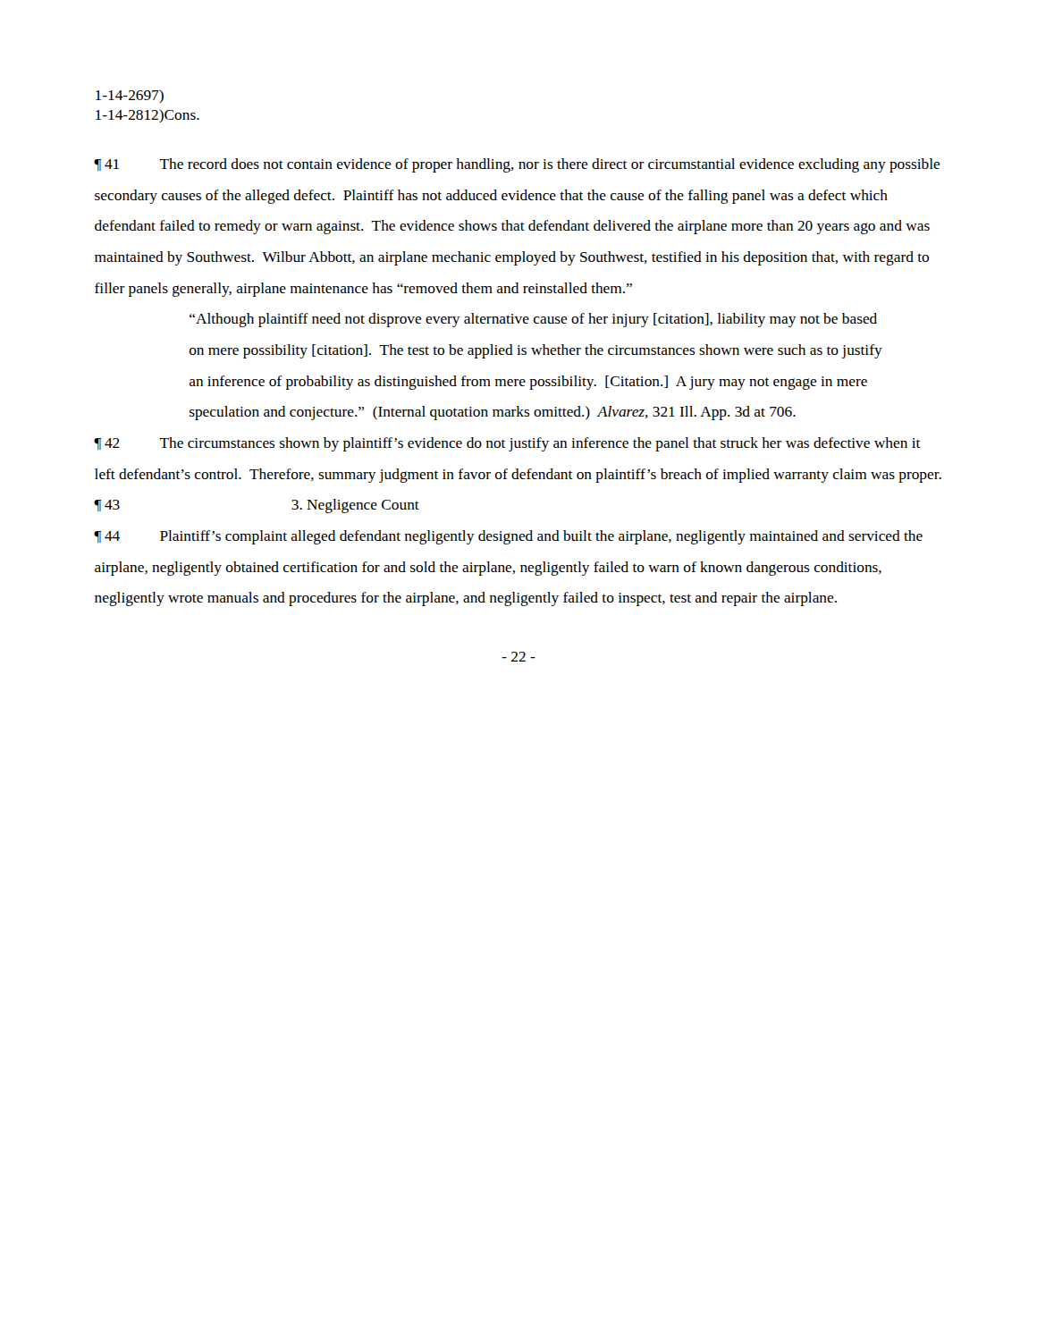1-14-2697)
1-14-2812)Cons.
¶ 41 The record does not contain evidence of proper handling, nor is there direct or circumstantial evidence excluding any possible secondary causes of the alleged defect. Plaintiff has not adduced evidence that the cause of the falling panel was a defect which defendant failed to remedy or warn against. The evidence shows that defendant delivered the airplane more than 20 years ago and was maintained by Southwest. Wilbur Abbott, an airplane mechanic employed by Southwest, testified in his deposition that, with regard to filler panels generally, airplane maintenance has “removed them and reinstalled them.”
“Although plaintiff need not disprove every alternative cause of her injury [citation], liability may not be based on mere possibility [citation]. The test to be applied is whether the circumstances shown were such as to justify an inference of probability as distinguished from mere possibility. [Citation.] A jury may not engage in mere speculation and conjecture.” (Internal quotation marks omitted.) Alvarez, 321 Ill. App. 3d at 706.
¶ 42 The circumstances shown by plaintiff’s evidence do not justify an inference the panel that struck her was defective when it left defendant’s control. Therefore, summary judgment in favor of defendant on plaintiff’s breach of implied warranty claim was proper.
¶ 433. Negligence Count
¶ 44 Plaintiff’s complaint alleged defendant negligently designed and built the airplane, negligently maintained and serviced the airplane, negligently obtained certification for and sold the airplane, negligently failed to warn of known dangerous conditions, negligently wrote manuals and procedures for the airplane, and negligently failed to inspect, test and repair the airplane.
- 22 -